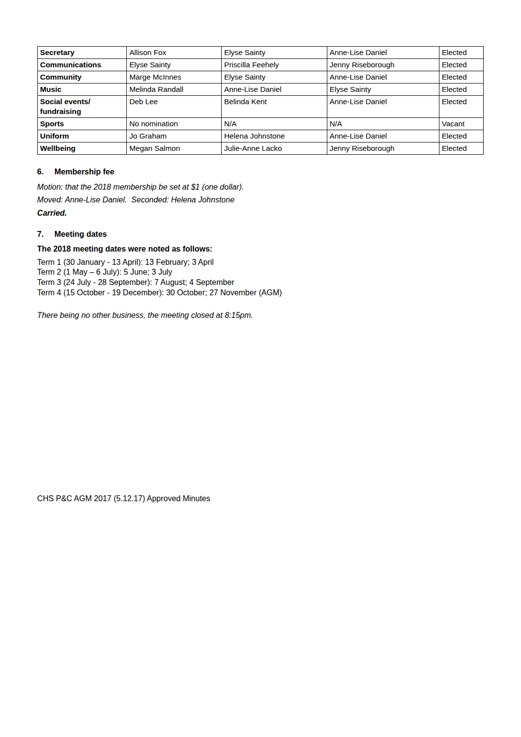| Secretary | Allison Fox | Elyse Sainty | Anne-Lise Daniel | Elected |
| Communications | Elyse Sainty | Priscilla Feehely | Jenny Riseborough | Elected |
| Community | Marge McInnes | Elyse Sainty | Anne-Lise Daniel | Elected |
| Music | Melinda Randall | Anne-Lise Daniel | Elyse Sainty | Elected |
| Social events/ fundraising | Deb Lee | Belinda Kent | Anne-Lise Daniel | Elected |
| Sports | No nomination | N/A | N/A | Vacant |
| Uniform | Jo Graham | Helena Johnstone | Anne-Lise Daniel | Elected |
| Wellbeing | Megan Salmon | Julie-Anne Lacko | Jenny Riseborough | Elected |
6. Membership fee
Motion: that the 2018 membership be set at $1 (one dollar).
Moved: Anne-Lise Daniel. Seconded: Helena Johnstone
Carried.
7. Meeting dates
The 2018 meeting dates were noted as follows:
Term 1 (30 January - 13 April): 13 February; 3 April
Term 2 (1 May – 6 July): 5 June; 3 July
Term 3 (24 July - 28 September): 7 August; 4 September
Term 4 (15 October - 19 December): 30 October; 27 November (AGM)
There being no other business, the meeting closed at 8:15pm.
CHS P&C AGM 2017 (5.12.17) Approved Minutes